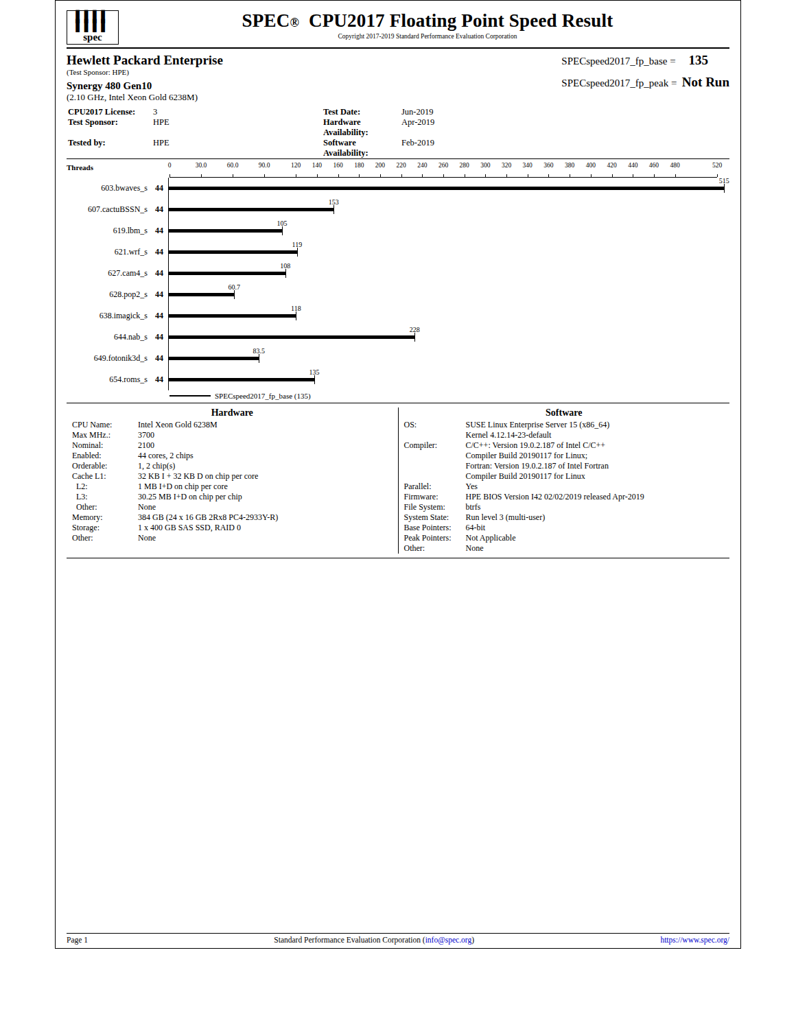▌▌▌▌
▌▌▌▌ spec
SPEC® CPU2017 Floating Point Speed Result
Copyright 2017-2019 Standard Performance Evaluation Corporation
Hewlett Packard Enterprise
(Test Sponsor: HPE)
Synergy 480 Gen10
(2.10 GHz, Intel Xeon Gold 6238M)
SPECspeed2017_fp_base = 135
SPECspeed2017_fp_peak = Not Run
| CPU2017 License: | 3 | | Test Date: | Jun-2019 |
| Test Sponsor: | HPE | | Hardware Availability: | Apr-2019 |
| Tested by: | HPE | | Software Availability: | Feb-2019 |
Threads
0 30.0 60.0 90.0 120 140 160 180 200 220 240 260 280 300 320 340 360 380 400 420 440 460 480 520
603.bwaves_s
44
515
607.cactuBSSN_s
44
153
619.lbm_s
44
105
621.wrf_s
44
119
627.cam4_s
44
108
628.pop2_s
44
60.7
638.imagick_s
44
118
644.nab_s
44
228
649.fotonik3d_s
44
83.5
654.roms_s
44
135
SPECspeed2017_fp_base (135)
Hardware
| CPU Name: | Intel Xeon Gold 6238M |
| Max MHz.: | 3700 |
| Nominal: | 2100 |
| Enabled: | 44 cores, 2 chips |
| Orderable: | 1, 2 chip(s) |
| Cache L1: | 32 KB I + 32 KB D on chip per core |
| L2: | 1 MB I+D on chip per core |
| L3: | 30.25 MB I+D on chip per chip |
| Other: | None |
| Memory: | 384 GB (24 x 16 GB 2Rx8 PC4-2933Y-R) |
| Storage: | 1 x 400 GB SAS SSD, RAID 0 |
| Other: | None |
Software
| OS: | SUSE Linux Enterprise Server 15 (x86_64) Kernel 4.12.14-23-default |
| Compiler: | C/C++: Version 19.0.2.187 of Intel C/C++ Compiler Build 20190117 for Linux; Fortran: Version 19.0.2.187 of Intel Fortran Compiler Build 20190117 for Linux |
| Parallel: | Yes |
| Firmware: | HPE BIOS Version I42 02/02/2019 released Apr-2019 |
| File System: | btrfs |
| System State: | Run level 3 (multi-user) |
| Base Pointers: | 64-bit |
| Peak Pointers: | Not Applicable |
| Other: | None |
Page 1
Standard Performance Evaluation Corporation (info@spec.org)
https://www.spec.org/